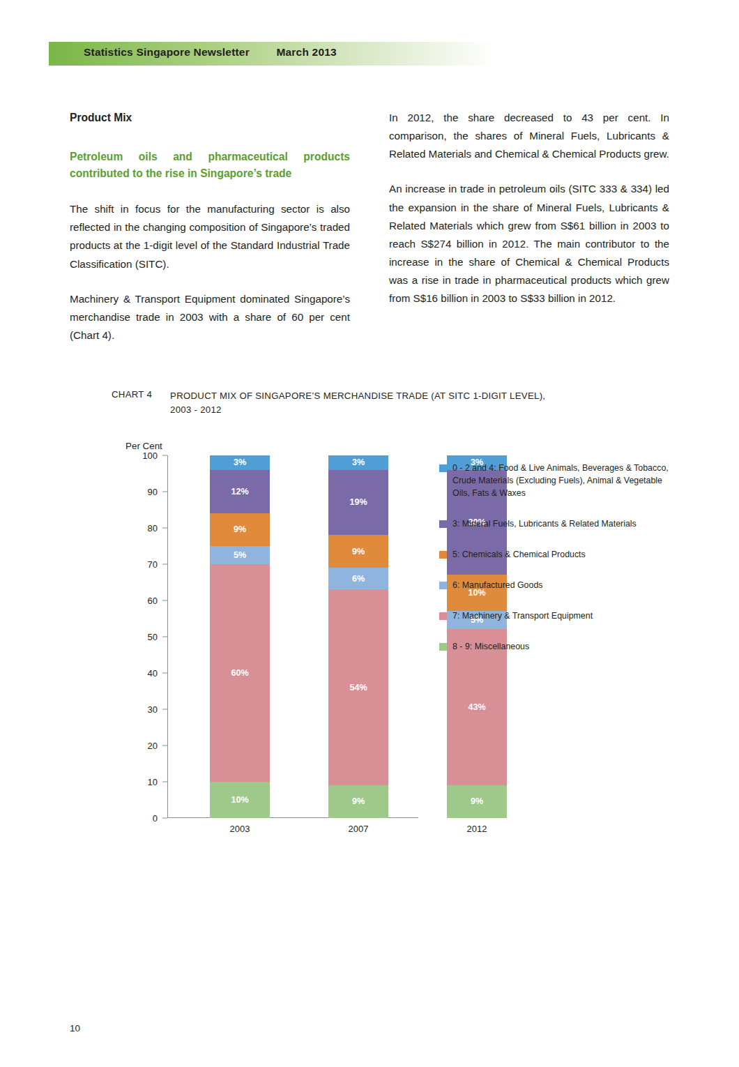Statistics Singapore Newsletter March 2013
Product Mix
Petroleum oils and pharmaceutical products contributed to the rise in Singapore’s trade
The shift in focus for the manufacturing sector is also reflected in the changing composition of Singapore’s traded products at the 1-digit level of the Standard Industrial Trade Classification (SITC).
Machinery & Transport Equipment dominated Singapore’s merchandise trade in 2003 with a share of 60 per cent (Chart 4).
In 2012, the share decreased to 43 per cent. In comparison, the shares of Mineral Fuels, Lubricants & Related Materials and Chemical & Chemical Products grew.
An increase in trade in petroleum oils (SITC 333 & 334) led the expansion in the share of Mineral Fuels, Lubricants & Related Materials which grew from S$61 billion in 2003 to reach S$274 billion in 2012. The main contributor to the increase in the share of Chemical & Chemical Products was a rise in trade in pharmaceutical products which grew from S$16 billion in 2003 to S$33 billion in 2012.
CHART 4
PRODUCT MIX OF SINGAPORE’S MERCHANDISE TRADE (AT SITC 1-DIGIT LEVEL),
2003 - 2012
Per Cent
100
90
80
70
60
50
40
30
20
10
0
10%
60%
5%
9%
12%
3%
9%
54%
6%
9%
19%
3%
9%
43%
5%
10%
30%
3%
2003 2007 2012
0 - 2 and 4: Food & Live Animals, Beverages & Tobacco, Crude Materials (Excluding Fuels), Animal & Vegetable Oils, Fats & Waxes
3: Mineral Fuels, Lubricants & Related Materials
5: Chemicals & Chemical Products
6: Manufactured Goods
7: Machinery & Transport Equipment
8 - 9: Miscellaneous
10